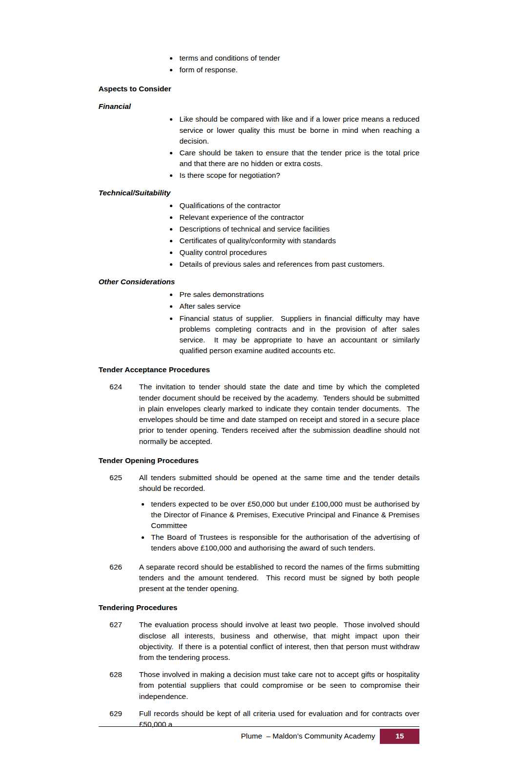terms and conditions of tender
form of response.
Aspects to Consider
Financial
Like should be compared with like and if a lower price means a reduced service or lower quality this must be borne in mind when reaching a decision.
Care should be taken to ensure that the tender price is the total price and that there are no hidden or extra costs.
Is there scope for negotiation?
Technical/Suitability
Qualifications of the contractor
Relevant experience of the contractor
Descriptions of technical and service facilities
Certificates of quality/conformity with standards
Quality control procedures
Details of previous sales and references from past customers.
Other Considerations
Pre sales demonstrations
After sales service
Financial status of supplier. Suppliers in financial difficulty may have problems completing contracts and in the provision of after sales service. It may be appropriate to have an accountant or similarly qualified person examine audited accounts etc.
Tender Acceptance Procedures
624
The invitation to tender should state the date and time by which the completed tender document should be received by the academy. Tenders should be submitted in plain envelopes clearly marked to indicate they contain tender documents. The envelopes should be time and date stamped on receipt and stored in a secure place prior to tender opening. Tenders received after the submission deadline should not normally be accepted.
Tender Opening Procedures
625
All tenders submitted should be opened at the same time and the tender details should be recorded.
tenders expected to be over £50,000 but under £100,000 must be authorised by the Director of Finance & Premises, Executive Principal and Finance & Premises Committee
The Board of Trustees is responsible for the authorisation of the advertising of tenders above £100,000 and authorising the award of such tenders.
626
A separate record should be established to record the names of the firms submitting tenders and the amount tendered. This record must be signed by both people present at the tender opening.
Tendering Procedures
627
The evaluation process should involve at least two people. Those involved should disclose all interests, business and otherwise, that might impact upon their objectivity. If there is a potential conflict of interest, then that person must withdraw from the tendering process.
628
Those involved in making a decision must take care not to accept gifts or hospitality from potential suppliers that could compromise or be seen to compromise their independence.
629
Full records should be kept of all criteria used for evaluation and for contracts over £50,000 a
Plume – Maldon’s Community Academy
15